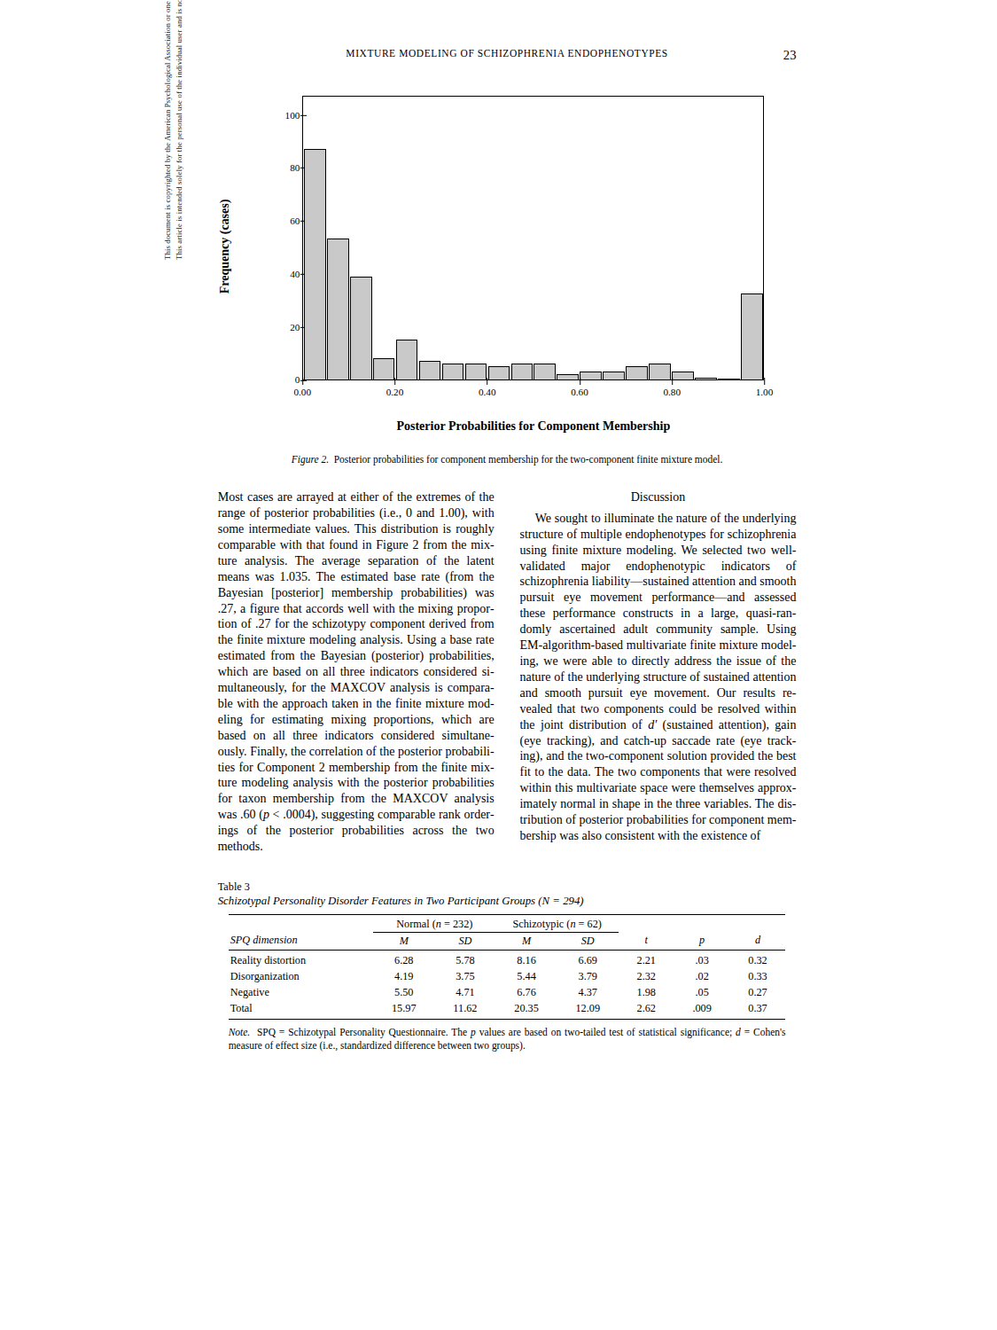This document is copyrighted by the American Psychological Association or one of its allied publishers. This article is intended solely for the personal use of the individual user and is not to be disseminated broadly.
MIXTURE MODELING OF SCHIZOPHRENIA ENDOPHENOTYPES 23
Frequency (cases)
100
80
60
40
20
0
0.00
0.20
0.40
0.60
0.80
1.00
Posterior Probabilities for Component Membership
Figure 2. Posterior probabilities for component membership for the two-component finite mixture model.
Most cases are arrayed at either of the extremes of the range of posterior probabilities (i.e., 0 and 1.00), with some intermediate values. This distribution is roughly comparable with that found in Figure 2 from the mixture analysis. The average separation of the latent means was 1.035. The estimated base rate (from the Bayesian [posterior] membership probabilities) was .27, a figure that accords well with the mixing proportion of .27 for the schizotypy component derived from the finite mixture modeling analysis. Using a base rate estimated from the Bayesian (posterior) probabilities, which are based on all three indicators considered simultaneously, for the MAXCOV analysis is comparable with the approach taken in the finite mixture modeling for estimating mixing proportions, which are based on all three indicators considered simultaneously. Finally, the correlation of the posterior probabilities for Component 2 membership from the finite mixture modeling analysis with the posterior probabilities for taxon membership from the MAXCOV analysis was .60 (p < .0004), suggesting comparable rank orderings of the posterior probabilities across the two methods.
Discussion
We sought to illuminate the nature of the underlying structure of multiple endophenotypes for schizophrenia using finite mixture modeling. We selected two well-validated major endophenotypic indicators of schizophrenia liability—sustained attention and smooth pursuit eye movement performance—and assessed these performance constructs in a large, quasi-randomly ascertained adult community sample. Using EM-algorithm-based multivariate finite mixture modeling, we were able to directly address the issue of the nature of the underlying structure of sustained attention and smooth pursuit eye movement. Our results revealed that two components could be resolved within the joint distribution of d′ (sustained attention), gain (eye tracking), and catch-up saccade rate (eye tracking), and the two-component solution provided the best fit to the data. The two components that were resolved within this multivariate space were themselves approximately normal in shape in the three variables. The distribution of posterior probabilities for component membership was also consistent with the existence of
Table 3
Schizotypal Personality Disorder Features in Two Participant Groups (N = 294)
| | Normal ( n = 232) | Schizotypic ( n = 62) | | | |
| --- | --- | --- | --- | --- | --- |
| SPQ dimension | M | SD | M | SD | t | p | d |
| Reality distortion | 6.28 | 5.78 | 8.16 | 6.69 | 2.21 | .03 | 0.32 |
| Disorganization | 4.19 | 3.75 | 5.44 | 3.79 | 2.32 | .02 | 0.33 |
| Negative | 5.50 | 4.71 | 6.76 | 4.37 | 1.98 | .05 | 0.27 |
| Total | 15.97 | 11.62 | 20.35 | 12.09 | 2.62 | .009 | 0.37 |
Note. SPQ = Schizotypal Personality Questionnaire. The p values are based on two-tailed test of statistical significance; d = Cohen's measure of effect size (i.e., standardized difference between two groups).